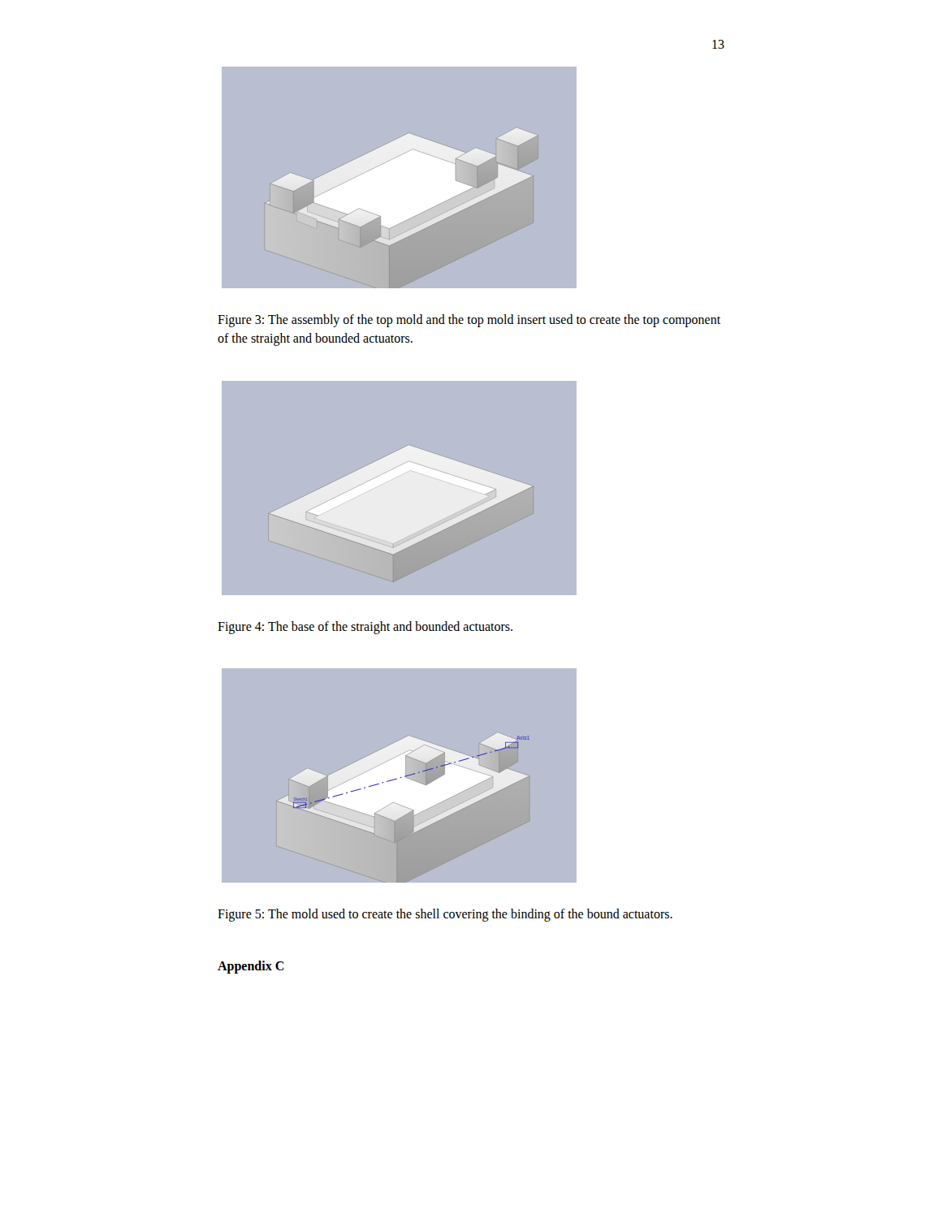13
Figure 3: The assembly of the top mold and the top mold insert used to create the top component of the straight and bounded actuators.
Figure 4: The base of the straight and bounded actuators.
Axis1 Sketch1
Figure 5: The mold used to create the shell covering the binding of the bound actuators.
Appendix C